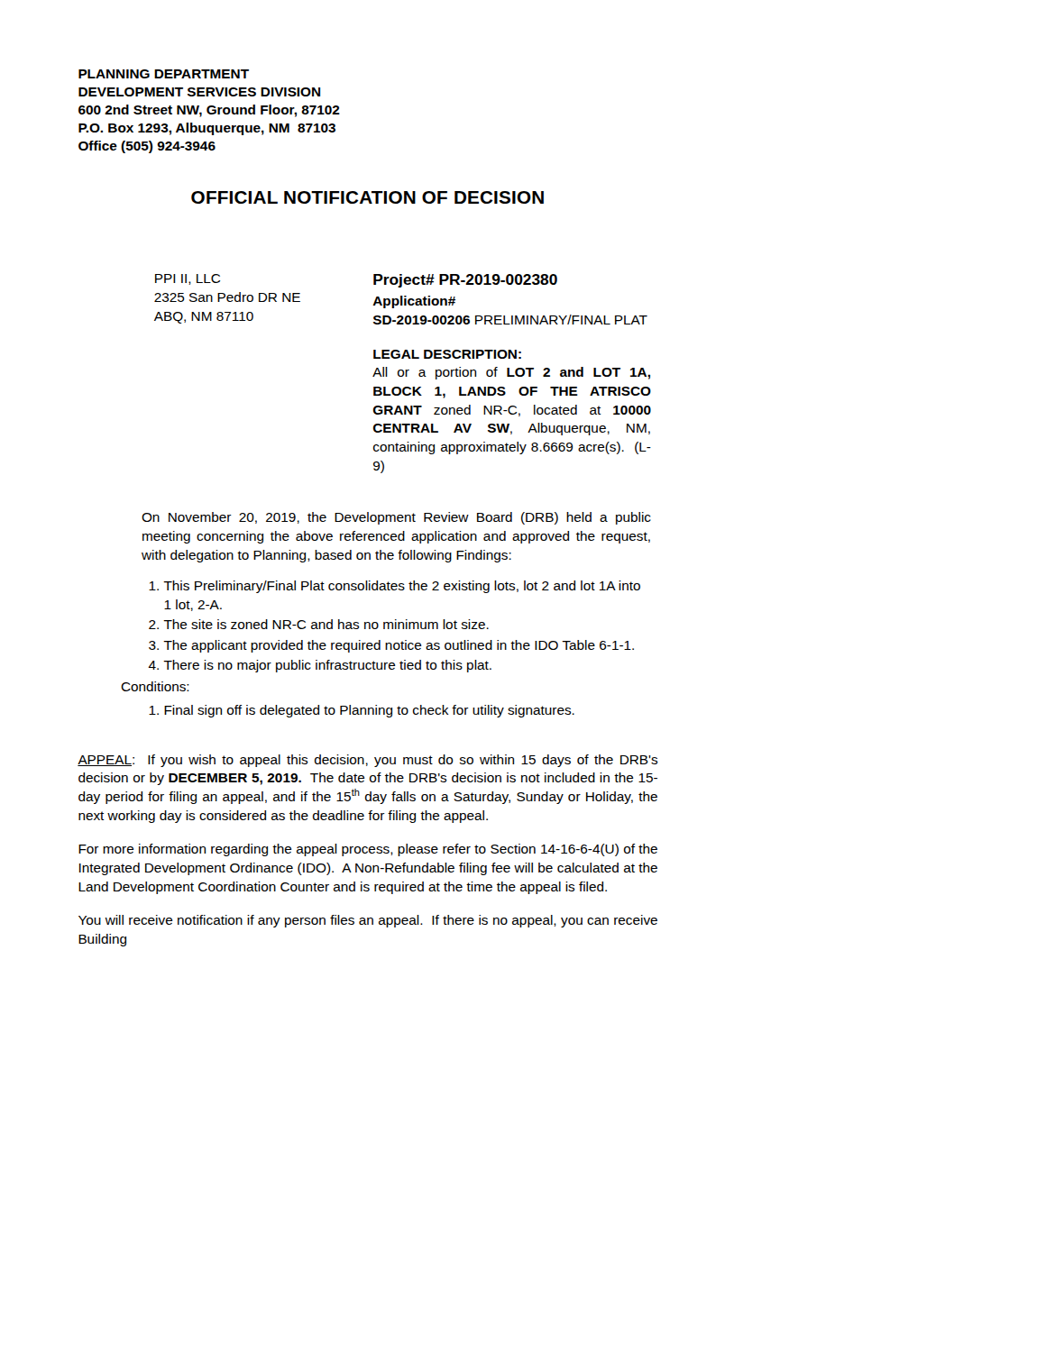PLANNING DEPARTMENT
DEVELOPMENT SERVICES DIVISION
600 2nd Street NW, Ground Floor, 87102
P.O. Box 1293, Albuquerque, NM 87103
Office (505) 924-3946
OFFICIAL NOTIFICATION OF DECISION
PPI II, LLC
2325 San Pedro DR NE
ABQ, NM 87110
Project# PR-2019-002380
Application#
SD-2019-00206 PRELIMINARY/FINAL PLAT
LEGAL DESCRIPTION:
All or a portion of LOT 2 and LOT 1A, BLOCK 1, LANDS OF THE ATRISCO GRANT zoned NR-C, located at 10000 CENTRAL AV SW, Albuquerque, NM, containing approximately 8.6669 acre(s). (L-9)
On November 20, 2019, the Development Review Board (DRB) held a public meeting concerning the above referenced application and approved the request, with delegation to Planning, based on the following Findings:
This Preliminary/Final Plat consolidates the 2 existing lots, lot 2 and lot 1A into 1 lot, 2-A.
The site is zoned NR-C and has no minimum lot size.
The applicant provided the required notice as outlined in the IDO Table 6-1-1.
There is no major public infrastructure tied to this plat.
Conditions:
Final sign off is delegated to Planning to check for utility signatures.
APPEAL: If you wish to appeal this decision, you must do so within 15 days of the DRB's decision or by DECEMBER 5, 2019. The date of the DRB's decision is not included in the 15-day period for filing an appeal, and if the 15th day falls on a Saturday, Sunday or Holiday, the next working day is considered as the deadline for filing the appeal.
For more information regarding the appeal process, please refer to Section 14-16-6-4(U) of the Integrated Development Ordinance (IDO). A Non-Refundable filing fee will be calculated at the Land Development Coordination Counter and is required at the time the appeal is filed.
You will receive notification if any person files an appeal. If there is no appeal, you can receive Building